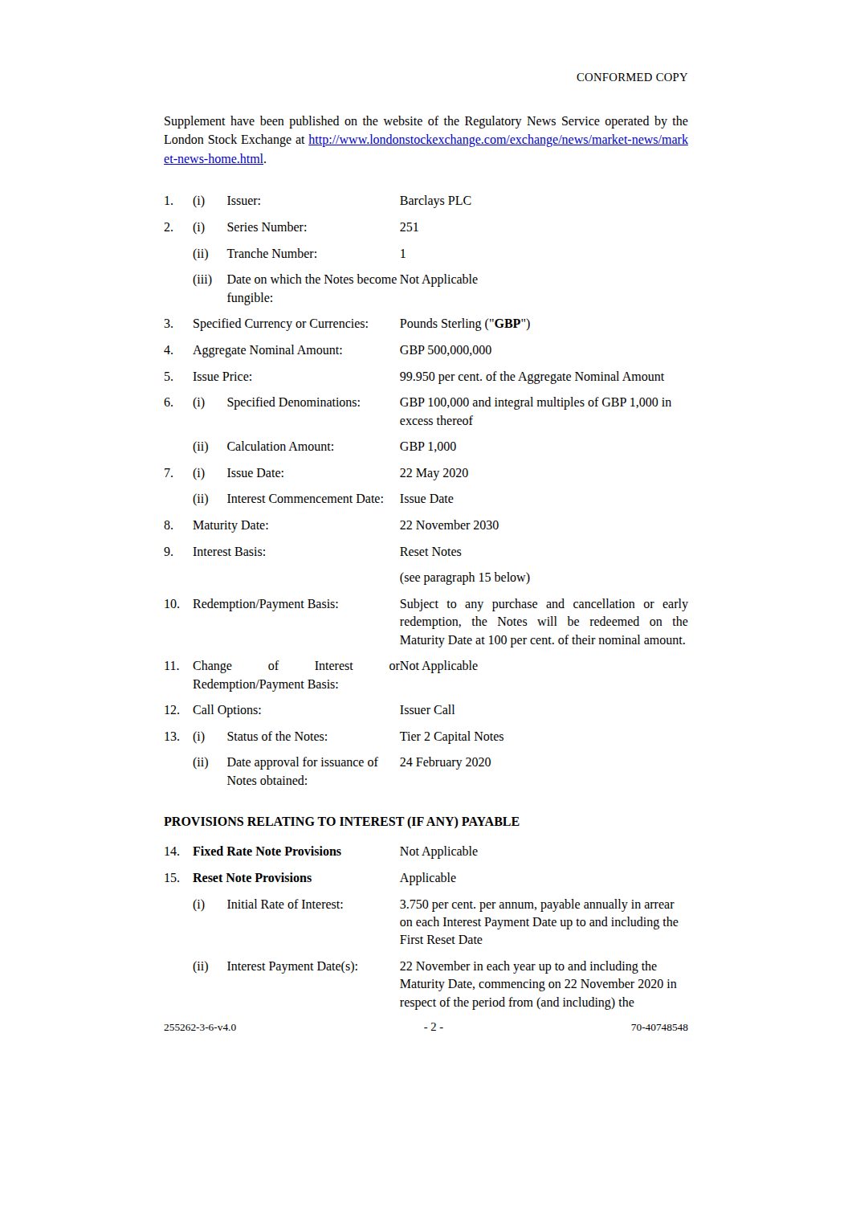CONFORMED COPY
Supplement have been published on the website of the Regulatory News Service operated by the London Stock Exchange at http://www.londonstockexchange.com/exchange/news/market-news/market-news-home.html.
| 1. | (i) | Issuer: | Barclays PLC |
| 2. | (i) | Series Number: | 251 |
| | (ii) | Tranche Number: | 1 |
| | (iii) | Date on which the Notes become fungible: | Not Applicable |
| 3. | Specified Currency or Currencies: | Pounds Sterling (" GBP ") |
| 4. | Aggregate Nominal Amount: | GBP 500,000,000 |
| 5. | Issue Price: | 99.950 per cent. of the Aggregate Nominal Amount |
| 6. | (i) | Specified Denominations: | GBP 100,000 and integral multiples of GBP 1,000 in excess thereof |
| | (ii) | Calculation Amount: | GBP 1,000 |
| 7. | (i) | Issue Date: | 22 May 2020 |
| | (ii) | Interest Commencement Date: | Issue Date |
| 8. | Maturity Date: | 22 November 2030 |
| 9. | Interest Basis: | Reset Notes |
| | | (see paragraph 15 below) |
| 10. | Redemption/Payment Basis: | Subject to any purchase and cancellation or early redemption, the Notes will be redeemed on the Maturity Date at 100 per cent. of their nominal amount. |
| 11. | Change of Interest or Redemption/Payment Basis: | Not Applicable |
| 12. | Call Options: | Issuer Call |
| 13. | (i) | Status of the Notes: | Tier 2 Capital Notes |
| | (ii) | Date approval for issuance of Notes obtained: | 24 February 2020 |
PROVISIONS RELATING TO INTEREST (IF ANY) PAYABLE
| 14. | Fixed Rate Note Provisions | Not Applicable |
| 15. | Reset Note Provisions | Applicable |
| | (i) | Initial Rate of Interest: | 3.750 per cent. per annum, payable annually in arrear on each Interest Payment Date up to and including the First Reset Date |
| | (ii) | Interest Payment Date(s): | 22 November in each year up to and including the Maturity Date, commencing on 22 November 2020 in respect of the period from (and including) the |
255262-3-6-v4.0
- 2 -
70-40748548